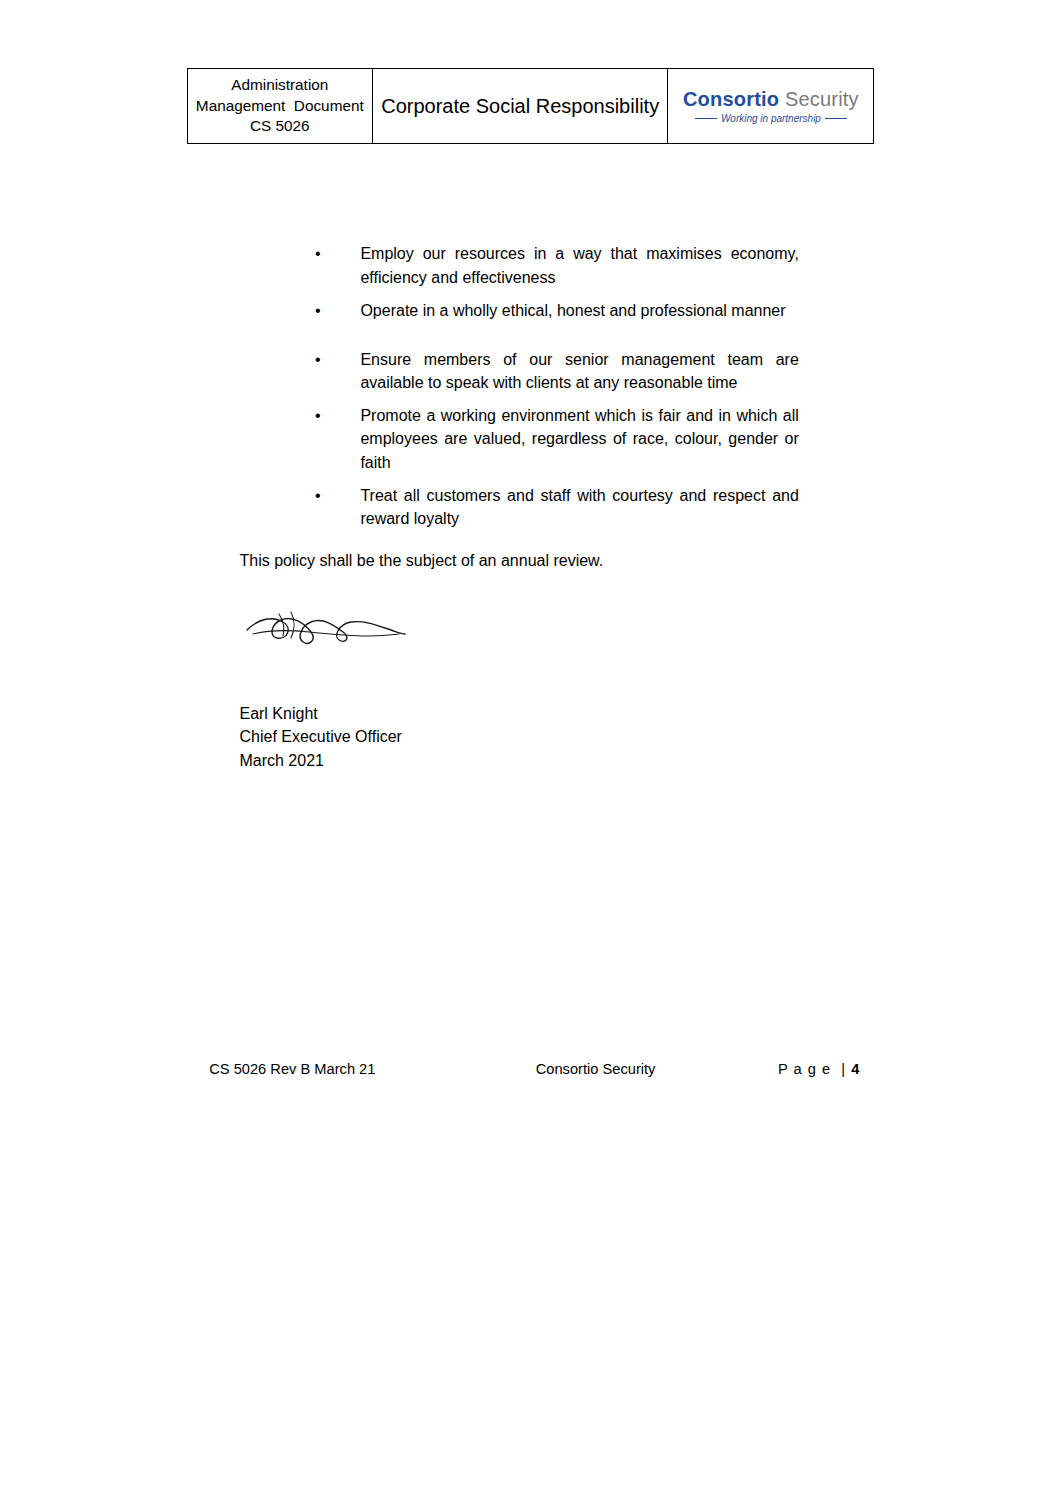| Administration Management Document CS 5026 | Corporate Social Responsibility | Consortio Security Working in partnership |
Employ our resources in a way that maximises economy, efficiency and effectiveness
Operate in a wholly ethical, honest and professional manner
Ensure members of our senior management team are available to speak with clients at any reasonable time
Promote a working environment which is fair and in which all employees are valued, regardless of race, colour, gender or faith
Treat all customers and staff with courtesy and respect and reward loyalty
This policy shall be the subject of an annual review.
Earl Knight
Chief Executive Officer
March 2021
CS 5026 Rev B March 21
Consortio Security
P a g e | 4